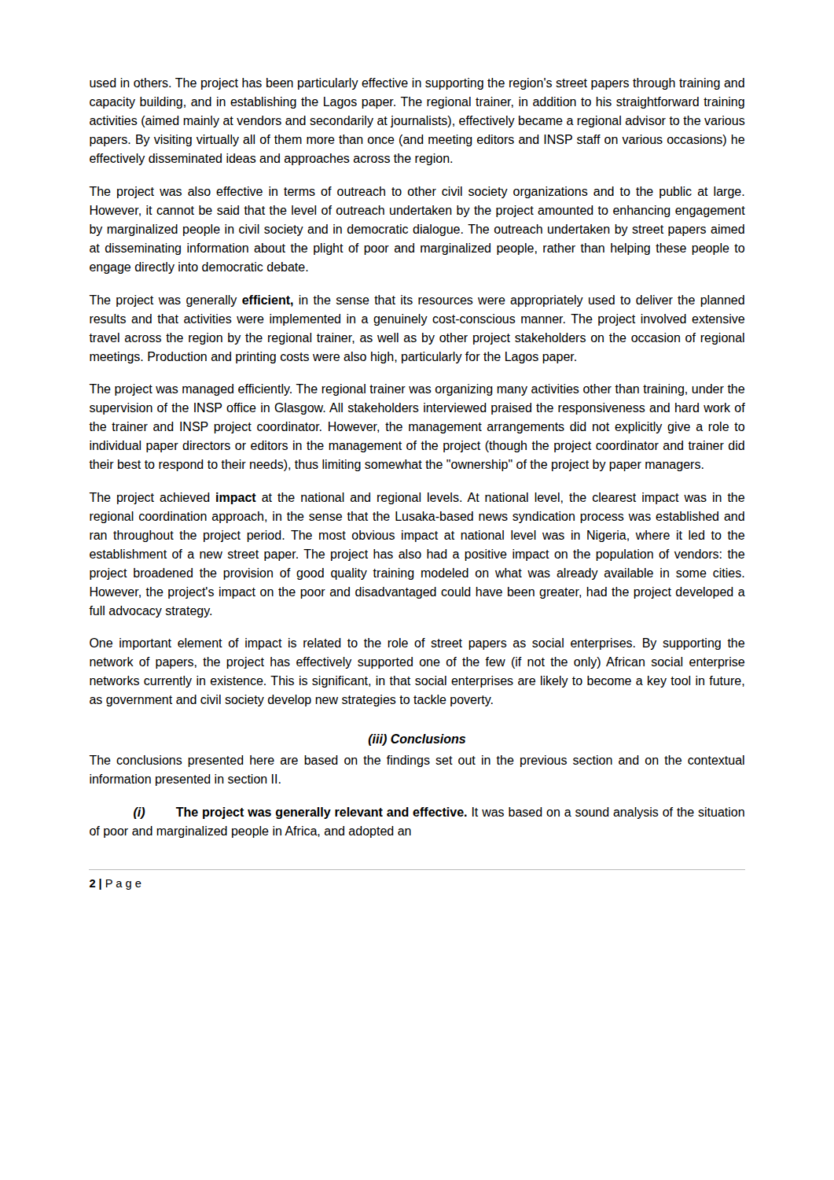used in others. The project has been particularly effective in supporting the region's street papers through training and capacity building, and in establishing the Lagos paper. The regional trainer, in addition to his straightforward training activities (aimed mainly at vendors and secondarily at journalists), effectively became a regional advisor to the various papers. By visiting virtually all of them more than once (and meeting editors and INSP staff on various occasions) he effectively disseminated ideas and approaches across the region.
The project was also effective in terms of outreach to other civil society organizations and to the public at large. However, it cannot be said that the level of outreach undertaken by the project amounted to enhancing engagement by marginalized people in civil society and in democratic dialogue. The outreach undertaken by street papers aimed at disseminating information about the plight of poor and marginalized people, rather than helping these people to engage directly into democratic debate.
The project was generally efficient, in the sense that its resources were appropriately used to deliver the planned results and that activities were implemented in a genuinely cost-conscious manner. The project involved extensive travel across the region by the regional trainer, as well as by other project stakeholders on the occasion of regional meetings. Production and printing costs were also high, particularly for the Lagos paper.
The project was managed efficiently. The regional trainer was organizing many activities other than training, under the supervision of the INSP office in Glasgow. All stakeholders interviewed praised the responsiveness and hard work of the trainer and INSP project coordinator. However, the management arrangements did not explicitly give a role to individual paper directors or editors in the management of the project (though the project coordinator and trainer did their best to respond to their needs), thus limiting somewhat the "ownership" of the project by paper managers.
The project achieved impact at the national and regional levels. At national level, the clearest impact was in the regional coordination approach, in the sense that the Lusaka-based news syndication process was established and ran throughout the project period. The most obvious impact at national level was in Nigeria, where it led to the establishment of a new street paper. The project has also had a positive impact on the population of vendors: the project broadened the provision of good quality training modeled on what was already available in some cities. However, the project's impact on the poor and disadvantaged could have been greater, had the project developed a full advocacy strategy.
One important element of impact is related to the role of street papers as social enterprises. By supporting the network of papers, the project has effectively supported one of the few (if not the only) African social enterprise networks currently in existence. This is significant, in that social enterprises are likely to become a key tool in future, as government and civil society develop new strategies to tackle poverty.
(iii) Conclusions
The conclusions presented here are based on the findings set out in the previous section and on the contextual information presented in section II.
(i) The project was generally relevant and effective. It was based on a sound analysis of the situation of poor and marginalized people in Africa, and adopted an
2 | P a g e